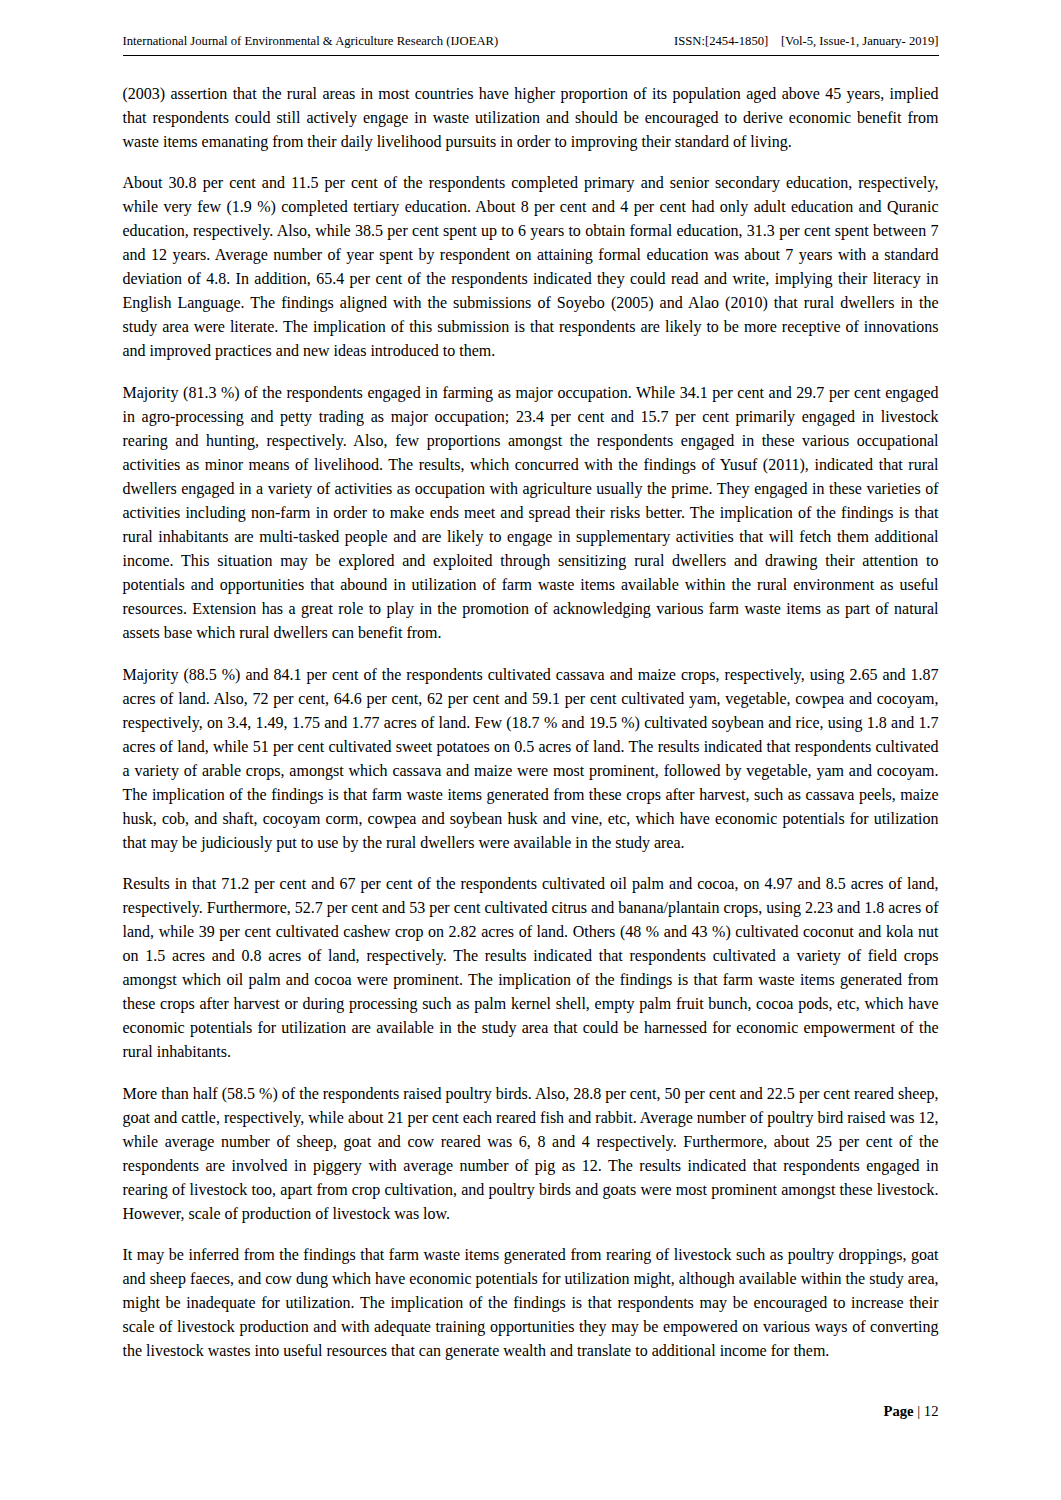International Journal of Environmental & Agriculture Research (IJOEAR) ISSN:[2454-1850] [Vol-5, Issue-1, January- 2019]
(2003) assertion that the rural areas in most countries have higher proportion of its population aged above 45 years, implied that respondents could still actively engage in waste utilization and should be encouraged to derive economic benefit from waste items emanating from their daily livelihood pursuits in order to improving their standard of living.
About 30.8 per cent and 11.5 per cent of the respondents completed primary and senior secondary education, respectively, while very few (1.9 %) completed tertiary education. About 8 per cent and 4 per cent had only adult education and Quranic education, respectively. Also, while 38.5 per cent spent up to 6 years to obtain formal education, 31.3 per cent spent between 7 and 12 years. Average number of year spent by respondent on attaining formal education was about 7 years with a standard deviation of 4.8. In addition, 65.4 per cent of the respondents indicated they could read and write, implying their literacy in English Language. The findings aligned with the submissions of Soyebo (2005) and Alao (2010) that rural dwellers in the study area were literate. The implication of this submission is that respondents are likely to be more receptive of innovations and improved practices and new ideas introduced to them.
Majority (81.3 %) of the respondents engaged in farming as major occupation. While 34.1 per cent and 29.7 per cent engaged in agro-processing and petty trading as major occupation; 23.4 per cent and 15.7 per cent primarily engaged in livestock rearing and hunting, respectively. Also, few proportions amongst the respondents engaged in these various occupational activities as minor means of livelihood. The results, which concurred with the findings of Yusuf (2011), indicated that rural dwellers engaged in a variety of activities as occupation with agriculture usually the prime. They engaged in these varieties of activities including non-farm in order to make ends meet and spread their risks better. The implication of the findings is that rural inhabitants are multi-tasked people and are likely to engage in supplementary activities that will fetch them additional income. This situation may be explored and exploited through sensitizing rural dwellers and drawing their attention to potentials and opportunities that abound in utilization of farm waste items available within the rural environment as useful resources. Extension has a great role to play in the promotion of acknowledging various farm waste items as part of natural assets base which rural dwellers can benefit from.
Majority (88.5 %) and 84.1 per cent of the respondents cultivated cassava and maize crops, respectively, using 2.65 and 1.87 acres of land. Also, 72 per cent, 64.6 per cent, 62 per cent and 59.1 per cent cultivated yam, vegetable, cowpea and cocoyam, respectively, on 3.4, 1.49, 1.75 and 1.77 acres of land. Few (18.7 % and 19.5 %) cultivated soybean and rice, using 1.8 and 1.7 acres of land, while 51 per cent cultivated sweet potatoes on 0.5 acres of land. The results indicated that respondents cultivated a variety of arable crops, amongst which cassava and maize were most prominent, followed by vegetable, yam and cocoyam. The implication of the findings is that farm waste items generated from these crops after harvest, such as cassava peels, maize husk, cob, and shaft, cocoyam corm, cowpea and soybean husk and vine, etc, which have economic potentials for utilization that may be judiciously put to use by the rural dwellers were available in the study area.
Results in that 71.2 per cent and 67 per cent of the respondents cultivated oil palm and cocoa, on 4.97 and 8.5 acres of land, respectively. Furthermore, 52.7 per cent and 53 per cent cultivated citrus and banana/plantain crops, using 2.23 and 1.8 acres of land, while 39 per cent cultivated cashew crop on 2.82 acres of land. Others (48 % and 43 %) cultivated coconut and kola nut on 1.5 acres and 0.8 acres of land, respectively. The results indicated that respondents cultivated a variety of field crops amongst which oil palm and cocoa were prominent. The implication of the findings is that farm waste items generated from these crops after harvest or during processing such as palm kernel shell, empty palm fruit bunch, cocoa pods, etc, which have economic potentials for utilization are available in the study area that could be harnessed for economic empowerment of the rural inhabitants.
More than half (58.5 %) of the respondents raised poultry birds. Also, 28.8 per cent, 50 per cent and 22.5 per cent reared sheep, goat and cattle, respectively, while about 21 per cent each reared fish and rabbit. Average number of poultry bird raised was 12, while average number of sheep, goat and cow reared was 6, 8 and 4 respectively. Furthermore, about 25 per cent of the respondents are involved in piggery with average number of pig as 12. The results indicated that respondents engaged in rearing of livestock too, apart from crop cultivation, and poultry birds and goats were most prominent amongst these livestock. However, scale of production of livestock was low.
It may be inferred from the findings that farm waste items generated from rearing of livestock such as poultry droppings, goat and sheep faeces, and cow dung which have economic potentials for utilization might, although available within the study area, might be inadequate for utilization. The implication of the findings is that respondents may be encouraged to increase their scale of livestock production and with adequate training opportunities they may be empowered on various ways of converting the livestock wastes into useful resources that can generate wealth and translate to additional income for them.
Page | 12